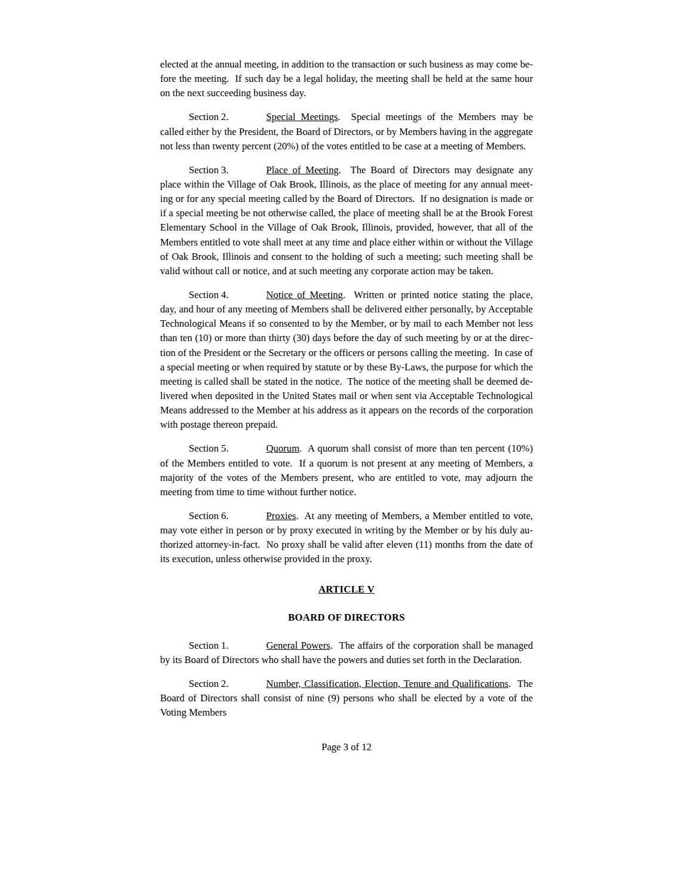elected at the annual meeting, in addition to the transaction or such business as may come before the meeting. If such day be a legal holiday, the meeting shall be held at the same hour on the next succeeding business day.
Section 2. Special Meetings. Special meetings of the Members may be called either by the President, the Board of Directors, or by Members having in the aggregate not less than twenty percent (20%) of the votes entitled to be case at a meeting of Members.
Section 3. Place of Meeting. The Board of Directors may designate any place within the Village of Oak Brook, Illinois, as the place of meeting for any annual meeting or for any special meeting called by the Board of Directors. If no designation is made or if a special meeting be not otherwise called, the place of meeting shall be at the Brook Forest Elementary School in the Village of Oak Brook, Illinois, provided, however, that all of the Members entitled to vote shall meet at any time and place either within or without the Village of Oak Brook, Illinois and consent to the holding of such a meeting; such meeting shall be valid without call or notice, and at such meeting any corporate action may be taken.
Section 4. Notice of Meeting. Written or printed notice stating the place, day, and hour of any meeting of Members shall be delivered either personally, by Acceptable Technological Means if so consented to by the Member, or by mail to each Member not less than ten (10) or more than thirty (30) days before the day of such meeting by or at the direction of the President or the Secretary or the officers or persons calling the meeting. In case of a special meeting or when required by statute or by these By-Laws, the purpose for which the meeting is called shall be stated in the notice. The notice of the meeting shall be deemed delivered when deposited in the United States mail or when sent via Acceptable Technological Means addressed to the Member at his address as it appears on the records of the corporation with postage thereon prepaid.
Section 5. Quorum. A quorum shall consist of more than ten percent (10%) of the Members entitled to vote. If a quorum is not present at any meeting of Members, a majority of the votes of the Members present, who are entitled to vote, may adjourn the meeting from time to time without further notice.
Section 6. Proxies. At any meeting of Members, a Member entitled to vote, may vote either in person or by proxy executed in writing by the Member or by his duly authorized attorney-in-fact. No proxy shall be valid after eleven (11) months from the date of its execution, unless otherwise provided in the proxy.
ARTICLE V
BOARD OF DIRECTORS
Section 1. General Powers. The affairs of the corporation shall be managed by its Board of Directors who shall have the powers and duties set forth in the Declaration.
Section 2. Number, Classification, Election, Tenure and Qualifications. The Board of Directors shall consist of nine (9) persons who shall be elected by a vote of the Voting Members
Page 3 of 12